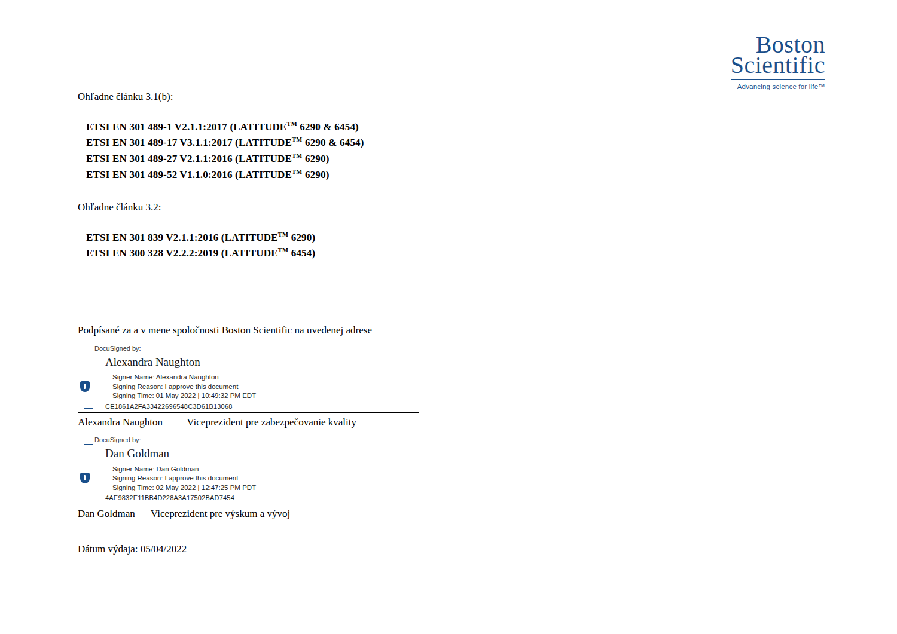Boston Scientific
Advancing science for life™
Ohľadne článku 3.1(b):
ETSI EN 301 489-1 V2.1.1:2017 (LATITUDETM 6290 & 6454)
ETSI EN 301 489-17 V3.1.1:2017 (LATITUDETM 6290 & 6454)
ETSI EN 301 489-27 V2.1.1:2016 (LATITUDETM 6290)
ETSI EN 301 489-52 V1.1.0:2016 (LATITUDETM 6290)
Ohľadne článku 3.2:
ETSI EN 301 839 V2.1.1:2016 (LATITUDETM 6290)
ETSI EN 300 328 V2.2.2:2019 (LATITUDETM 6454)
Podpísané za a v mene spoločnosti Boston Scientific na uvedenej adrese
DocuSigned by:
Alexandra Naughton
Signer Name: Alexandra Naughton
Signing Reason: I approve this document
Signing Time: 01 May 2022 | 10:49:32 PM EDT
CE1861A2FA33422696548C3D61B13068
Alexandra Naughton Viceprezident pre zabezpečovanie kvality
DocuSigned by:
Dan Goldman
Signer Name: Dan Goldman
Signing Reason: I approve this document
Signing Time: 02 May 2022 | 12:47:25 PM PDT
4AE9832E11BB4D228A3A17502BAD7454
Dan Goldman Viceprezident pre výskum a vývoj
Dátum výdaja: 05/04/2022